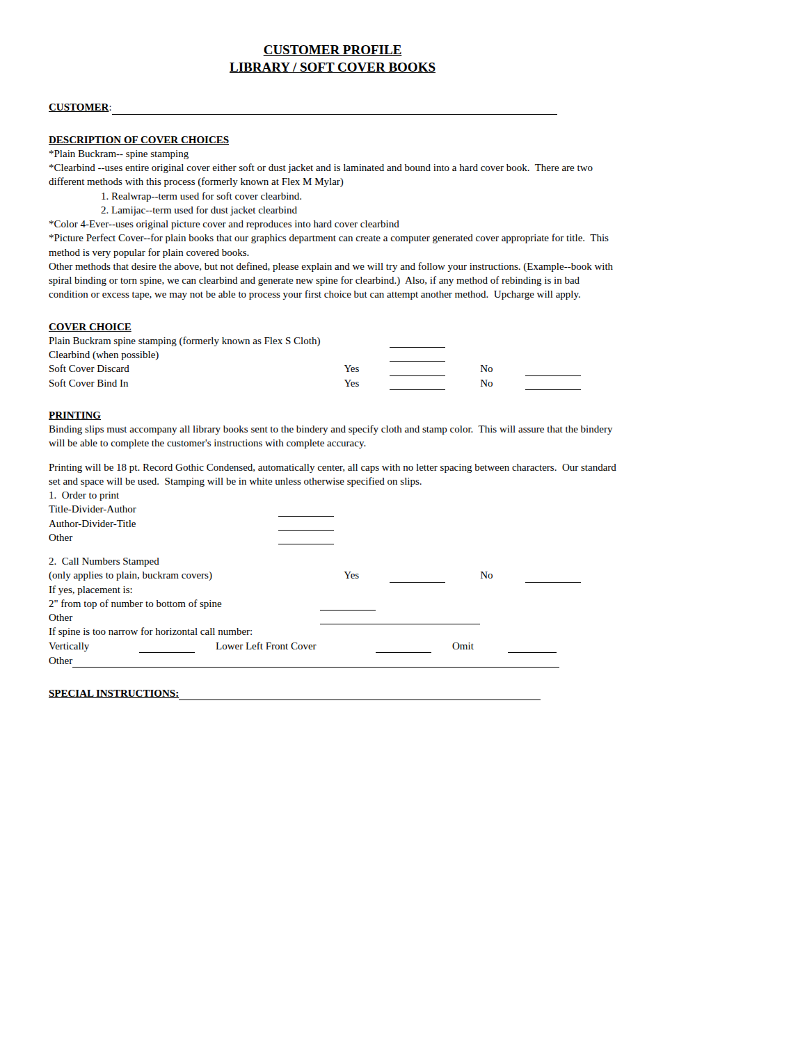CUSTOMER PROFILE LIBRARY / SOFT COVER BOOKS
CUSTOMER:
DESCRIPTION OF COVER CHOICES
*Plain Buckram-- spine stamping
*Clearbind --uses entire original cover either soft or dust jacket and is laminated and bound into a hard cover book. There are two different methods with this process (formerly known at Flex M Mylar)
Realwrap--term used for soft cover clearbind.
Lamijac--term used for dust jacket clearbind
*Color 4-Ever--uses original picture cover and reproduces into hard cover clearbind
*Picture Perfect Cover--for plain books that our graphics department can create a computer generated cover appropriate for title. This method is very popular for plain covered books.
Other methods that desire the above, but not defined, please explain and we will try and follow your instructions. (Example--book with spiral binding or torn spine, we can clearbind and generate new spine for clearbind.) Also, if any method of rebinding is in bad condition or excess tape, we may not be able to process your first choice but can attempt another method. Upcharge will apply.
COVER CHOICE
| Plain Buckram spine stamping (formerly known as Flex S Cloth) | | | | |
| Clearbind (when possible) | | | | |
| Soft Cover Discard | Yes | | No | |
| Soft Cover Bind In | Yes | | No | |
PRINTING
Binding slips must accompany all library books sent to the bindery and specify cloth and stamp color. This will assure that the bindery will be able to complete the customer's instructions with complete accuracy.
Printing will be 18 pt. Record Gothic Condensed, automatically center, all caps with no letter spacing between characters. Our standard set and space will be used. Stamping will be in white unless otherwise specified on slips.
1. Order to print
| Title-Divider-Author | |
| Author-Divider-Title | |
| Other | |
2. Call Numbers Stamped
| (only applies to plain, buckram covers) | Yes | | No | |
If yes, placement is:
| 2" from top of number to bottom of spine | |
| Other | |
If spine is too narrow for horizontal call number:
| Vertically | | Lower Left Front Cover | | Omit | |
Other
SPECIAL INSTRUCTIONS: